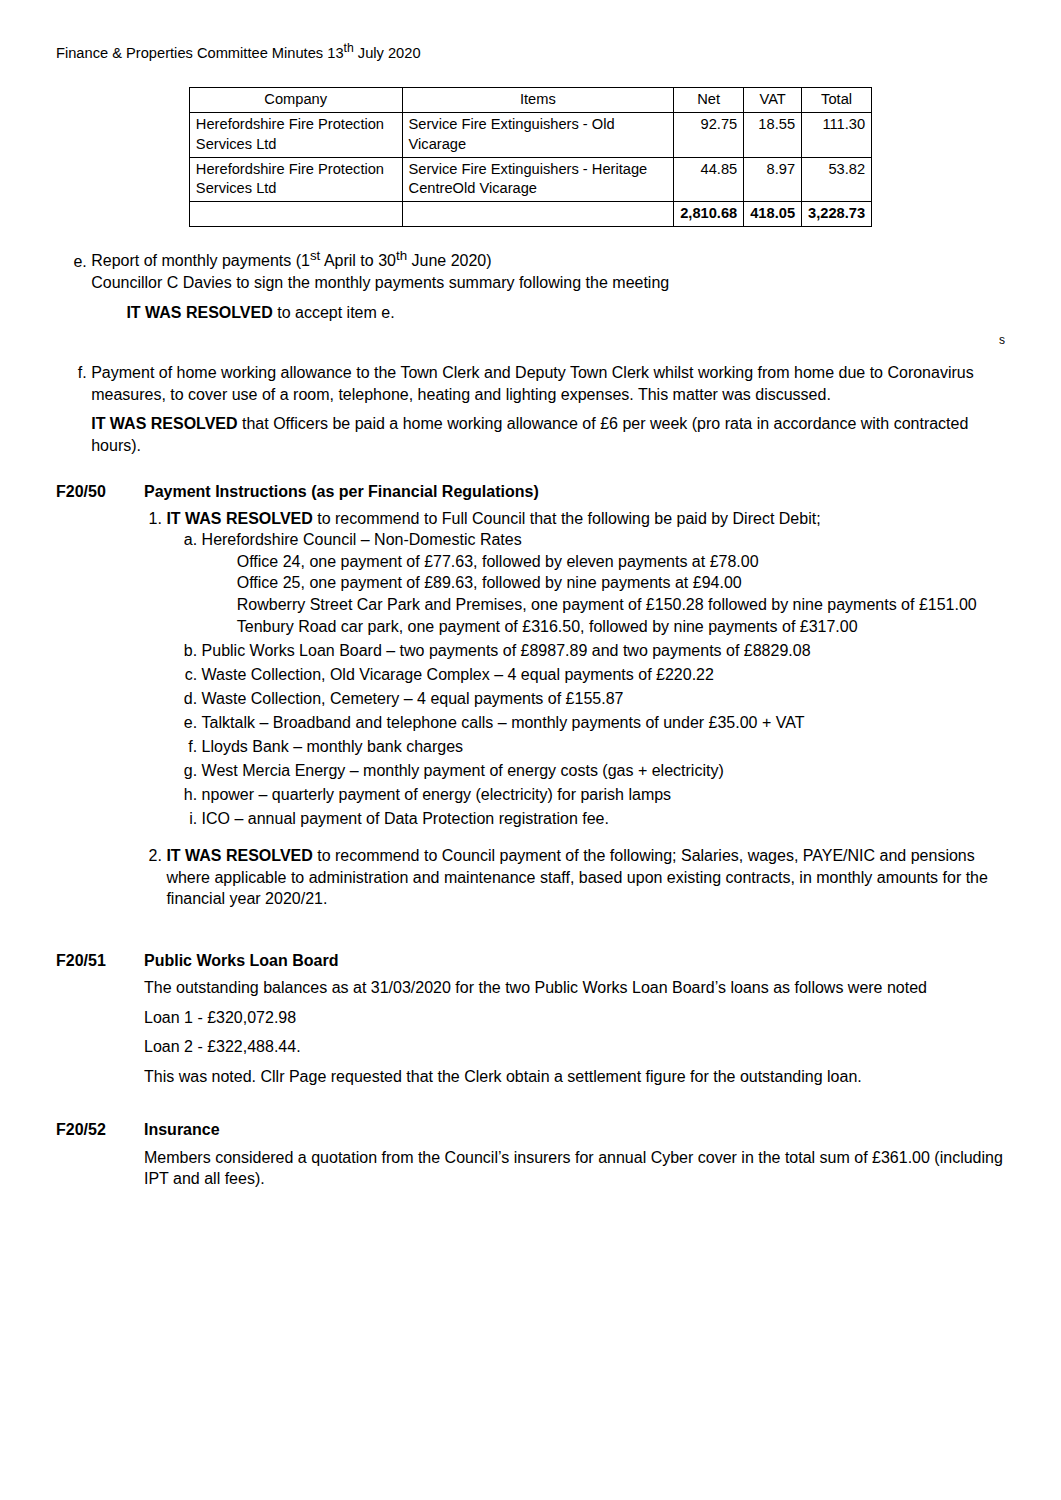Finance & Properties Committee Minutes 13th July 2020
| Company | Items | Net | VAT | Total |
| --- | --- | --- | --- | --- |
| Herefordshire Fire Protection Services Ltd | Service Fire Extinguishers - Old Vicarage | 92.75 | 18.55 | 111.30 |
| Herefordshire Fire Protection Services Ltd | Service Fire Extinguishers - Heritage CentreOld Vicarage | 44.85 | 8.97 | 53.82 |
| | | 2,810.68 | 418.05 | 3,228.73 |
Report of monthly payments (1st April to 30th June 2020)
Councillor C Davies to sign the monthly payments summary following the meeting
IT WAS RESOLVED to accept item e.
s
Payment of home working allowance to the Town Clerk and Deputy Town Clerk whilst working from home due to Coronavirus measures, to cover use of a room, telephone, heating and lighting expenses. This matter was discussed.
IT WAS RESOLVED that Officers be paid a home working allowance of £6 per week (pro rata in accordance with contracted hours).
F20/50
Payment Instructions (as per Financial Regulations)
IT WAS RESOLVED to recommend to Full Council that the following be paid by Direct Debit;
Herefordshire Council – Non-Domestic Rates
Office 24, one payment of £77.63, followed by eleven payments at £78.00
Office 25, one payment of £89.63, followed by nine payments at £94.00
Rowberry Street Car Park and Premises, one payment of £150.28 followed by nine payments of £151.00
Tenbury Road car park, one payment of £316.50, followed by nine payments of £317.00
Public Works Loan Board – two payments of £8987.89 and two payments of £8829.08
Waste Collection, Old Vicarage Complex – 4 equal payments of £220.22
Waste Collection, Cemetery – 4 equal payments of £155.87
Talktalk – Broadband and telephone calls – monthly payments of under £35.00 + VAT
Lloyds Bank – monthly bank charges
West Mercia Energy – monthly payment of energy costs (gas + electricity)
npower – quarterly payment of energy (electricity) for parish lamps
ICO – annual payment of Data Protection registration fee.
IT WAS RESOLVED to recommend to Council payment of the following; Salaries, wages, PAYE/NIC and pensions where applicable to administration and maintenance staff, based upon existing contracts, in monthly amounts for the financial year 2020/21.
F20/51
Public Works Loan Board
The outstanding balances as at 31/03/2020 for the two Public Works Loan Board’s loans as follows were noted
Loan 1 - £320,072.98
Loan 2 - £322,488.44.
This was noted. Cllr Page requested that the Clerk obtain a settlement figure for the outstanding loan.
F20/52
Insurance
Members considered a quotation from the Council’s insurers for annual Cyber cover in the total sum of £361.00 (including IPT and all fees).